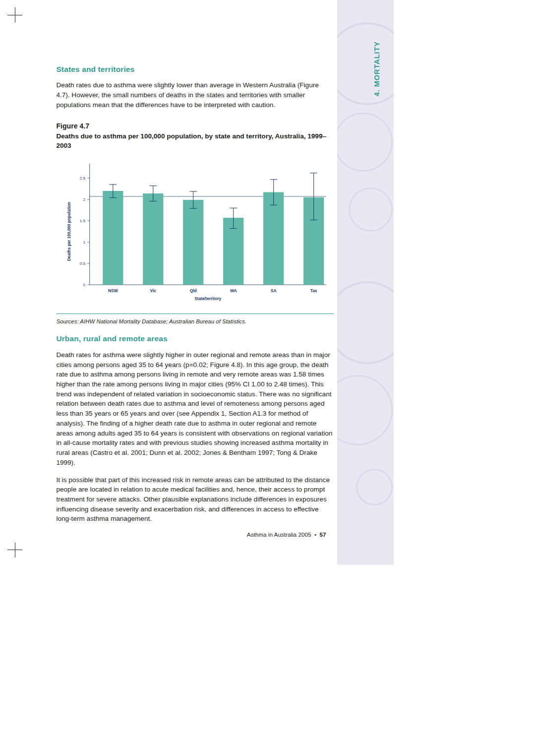4. MORTALITY
States and territories
Death rates due to asthma were slightly lower than average in Western Australia (Figure 4.7). However, the small numbers of deaths in the states and territories with smaller populations mean that the differences have to be interpreted with caution.
Figure 4.7
Deaths due to asthma per 100,000 population, by state and territory, Australia, 1999–2003
0 0.5 1 1.5 2 2.5 Deaths per 100,000 population NSW Vic Qld WA SA Tas State/territory
Sources: AIHW National Mortality Database; Australian Bureau of Statistics.
Urban, rural and remote areas
Death rates for asthma were slightly higher in outer regional and remote areas than in major cities among persons aged 35 to 64 years (p=0.02; Figure 4.8). In this age group, the death rate due to asthma among persons living in remote and very remote areas was 1.58 times higher than the rate among persons living in major cities (95% CI 1.00 to 2.48 times). This trend was independent of related variation in socioeconomic status. There was no significant relation between death rates due to asthma and level of remoteness among persons aged less than 35 years or 65 years and over (see Appendix 1, Section A1.3 for method of analysis). The finding of a higher death rate due to asthma in outer regional and remote areas among adults aged 35 to 64 years is consistent with observations on regional variation in all-cause mortality rates and with previous studies showing increased asthma mortality in rural areas (Castro et al. 2001; Dunn et al. 2002; Jones & Bentham 1997; Tong & Drake 1999).
It is possible that part of this increased risk in remote areas can be attributed to the distance people are located in relation to acute medical facilities and, hence, their access to prompt treatment for severe attacks. Other plausible explanations include differences in exposures influencing disease severity and exacerbation risk, and differences in access to effective long-term asthma management.
Asthma in Australia 2005 • 57